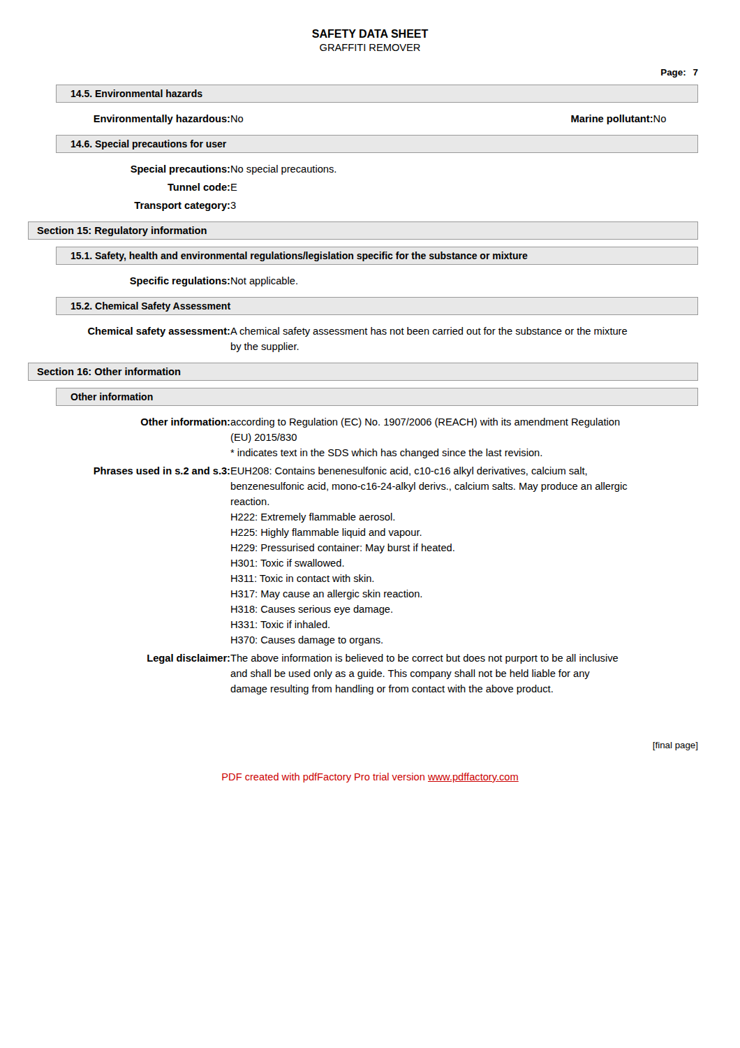SAFETY DATA SHEET
GRAFFITI REMOVER
Page:7
14.5. Environmental hazards
| Environmentally hazardous: | No | Marine pollutant: | No |
14.6. Special precautions for user
| Special precautions: | No special precautions. |
| Tunnel code: | E |
| Transport category: | 3 |
Section 15: Regulatory information
15.1. Safety, health and environmental regulations/legislation specific for the substance or mixture
| Specific regulations: | Not applicable. |
15.2. Chemical Safety Assessment
| Chemical safety assessment: | A chemical safety assessment has not been carried out for the substance or the mixture by the supplier. |
Section 16: Other information
Other information
| Other information: | according to Regulation (EC) No. 1907/2006 (REACH) with its amendment Regulation (EU) 2015/830 * indicates text in the SDS which has changed since the last revision. |
| Phrases used in s.2 and s.3: | EUH208: Contains benenesulfonic acid, c10-c16 alkyl derivatives, calcium salt, benzenesulfonic acid, mono-c16-24-alkyl derivs., calcium salts. May produce an allergic reaction. H222: Extremely flammable aerosol. H225: Highly flammable liquid and vapour. H229: Pressurised container: May burst if heated. H301: Toxic if swallowed. H311: Toxic in contact with skin. H317: May cause an allergic skin reaction. H318: Causes serious eye damage. H331: Toxic if inhaled. H370: Causes damage to organs. |
| Legal disclaimer: | The above information is believed to be correct but does not purport to be all inclusive and shall be used only as a guide. This company shall not be held liable for any damage resulting from handling or from contact with the above product. |
[final page]
PDF created with pdfFactory Pro trial version www.pdffactory.com